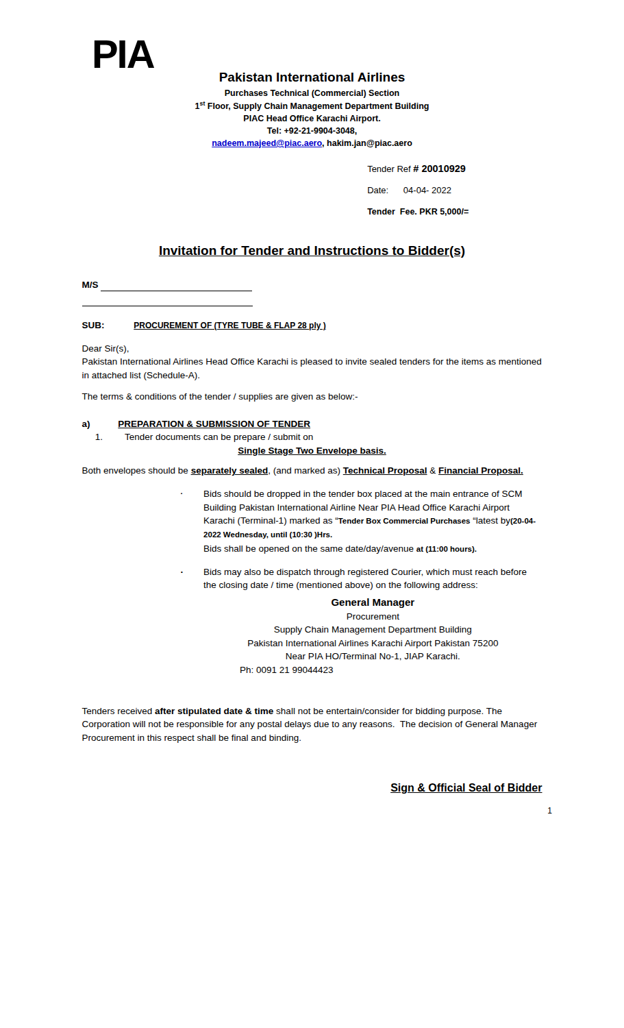PIA
Pakistan International Airlines
Purchases Technical (Commercial) Section
1st Floor, Supply Chain Management Department Building
PIAC Head Office Karachi Airport.
Tel: +92-21-9904-3048,
nadeem.majeed@piac.aero, hakim.jan@piac.aero
Tender Ref # 20010929
Date: 04-04- 2022
Tender Fee. PKR 5,000/=
Invitation for Tender and Instructions to Bidder(s)
M/S
SUB: PROCUREMENT OF (TYRE TUBE & FLAP 28 ply )
Dear Sir(s),
Pakistan International Airlines Head Office Karachi is pleased to invite sealed tenders for the items as mentioned in attached list (Schedule-A).
The terms & conditions of the tender / supplies are given as below:-
a) PREPARATION & SUBMISSION OF TENDER
1. Tender documents can be prepare / submit on
Single Stage Two Envelope basis.
Both envelopes should be separately sealed, (and marked as) Technical Proposal & Financial Proposal.
·
Bids should be dropped in the tender box placed at the main entrance of SCM Building Pakistan International Airline Near PIA Head Office Karachi Airport Karachi (Terminal-1) marked as “Tender Box Commercial Purchases “latest by(20-04-2022 Wednesday, until (10:30 )Hrs.
Bids shall be opened on the same date/day/avenue at (11:00 hours).
·
Bids may also be dispatch through registered Courier, which must reach before the closing date / time (mentioned above) on the following address:
General Manager
Procurement
Supply Chain Management Department Building
Pakistan International Airlines Karachi Airport Pakistan 75200
Near PIA HO/Terminal No-1, JIAP Karachi.
Ph: 0091 21 99044423
Tenders received after stipulated date & time shall not be entertain/consider for bidding purpose. The Corporation will not be responsible for any postal delays due to any reasons. The decision of General Manager Procurement in this respect shall be final and binding.
Sign & Official Seal of Bidder
1